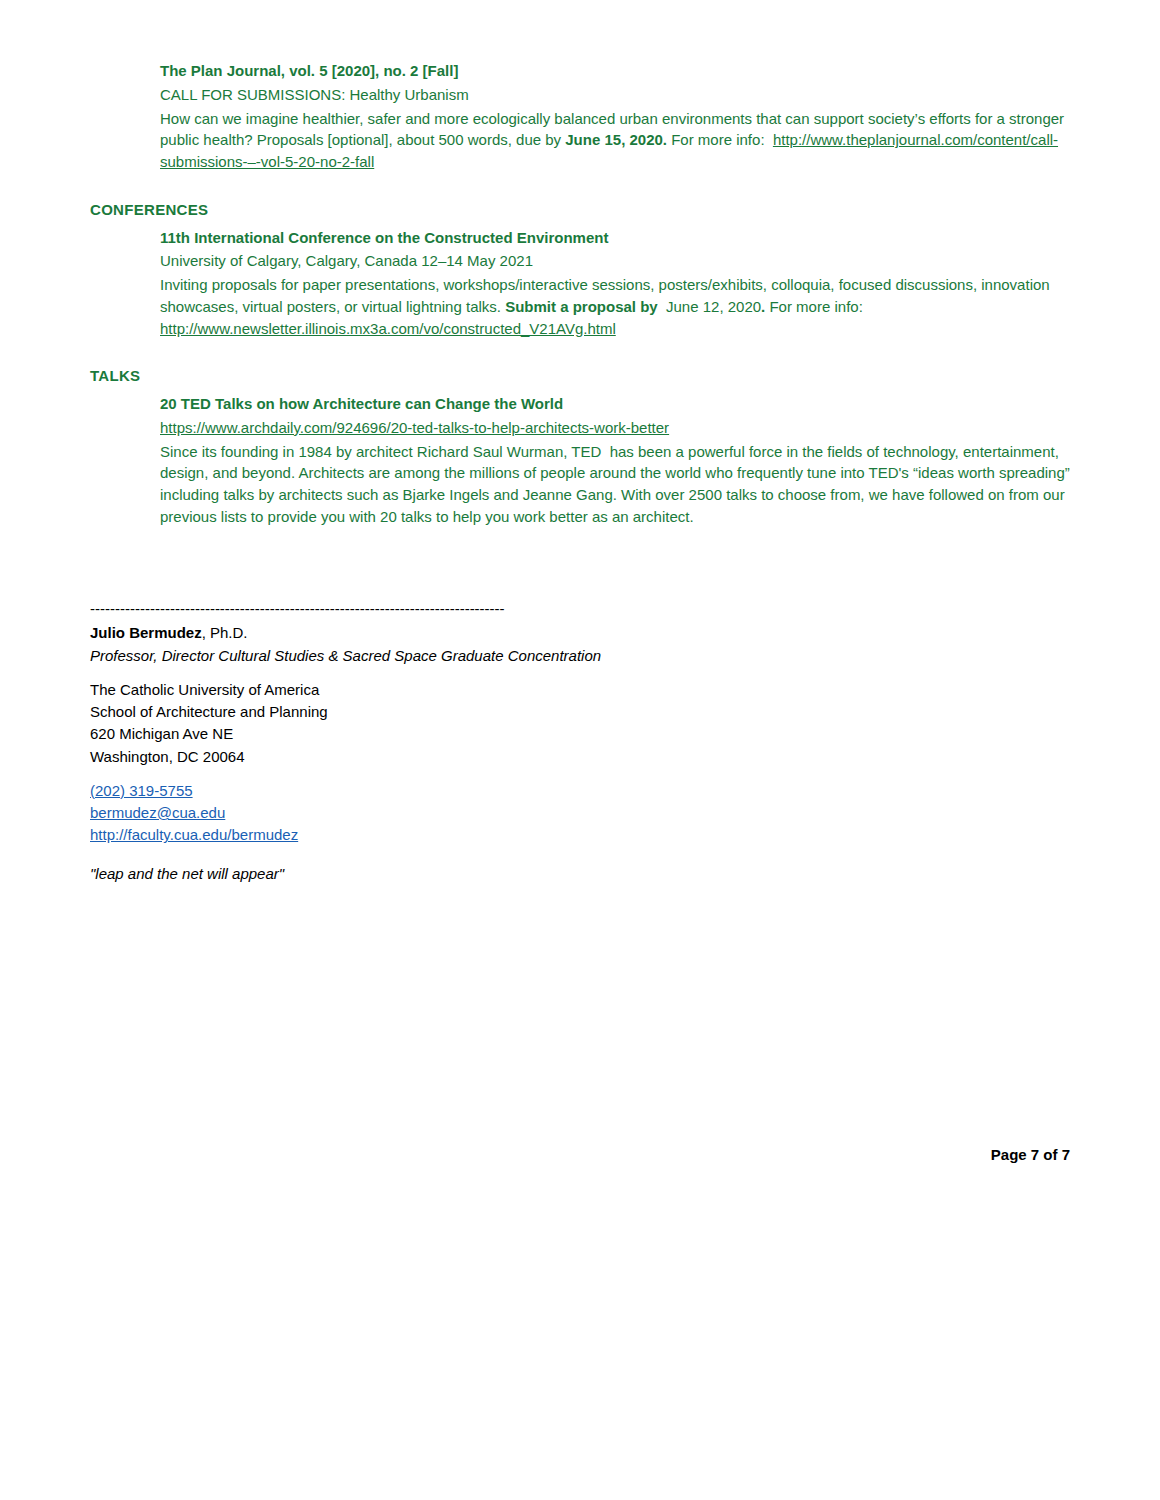The Plan Journal, vol. 5 [2020], no. 2 [Fall]
CALL FOR SUBMISSIONS: Healthy Urbanism
How can we imagine healthier, safer and more ecologically balanced urban environments that can support society’s efforts for a stronger public health? Proposals [optional], about 500 words, due by June 15, 2020. For more info: http://www.theplanjournal.com/content/call-submissions-–-vol-5-20-no-2-fall
CONFERENCES
11th International Conference on the Constructed Environment
University of Calgary, Calgary, Canada 12–14 May 2021
Inviting proposals for paper presentations, workshops/interactive sessions, posters/exhibits, colloquia, focused discussions, innovation showcases, virtual posters, or virtual lightning talks. Submit a proposal by June 12, 2020. For more info: http://www.newsletter.illinois.mx3a.com/vo/constructed_V21AVg.html
TALKS
20 TED Talks on how Architecture can Change the World
https://www.archdaily.com/924696/20-ted-talks-to-help-architects-work-better
Since its founding in 1984 by architect Richard Saul Wurman, TED has been a powerful force in the fields of technology, entertainment, design, and beyond. Architects are among the millions of people around the world who frequently tune into TED's “ideas worth spreading” including talks by architects such as Bjarke Ingels and Jeanne Gang. With over 2500 talks to choose from, we have followed on from our previous lists to provide you with 20 talks to help you work better as an architect.
-----------------------------------------------------------------------------------
Julio Bermudez, Ph.D.
Professor, Director Cultural Studies & Sacred Space Graduate Concentration
The Catholic University of America
School of Architecture and Planning
620 Michigan Ave NE
Washington, DC 20064
(202) 319-5755
bermudez@cua.edu
http://faculty.cua.edu/bermudez
"leap and the net will appear"
Page 7 of 7